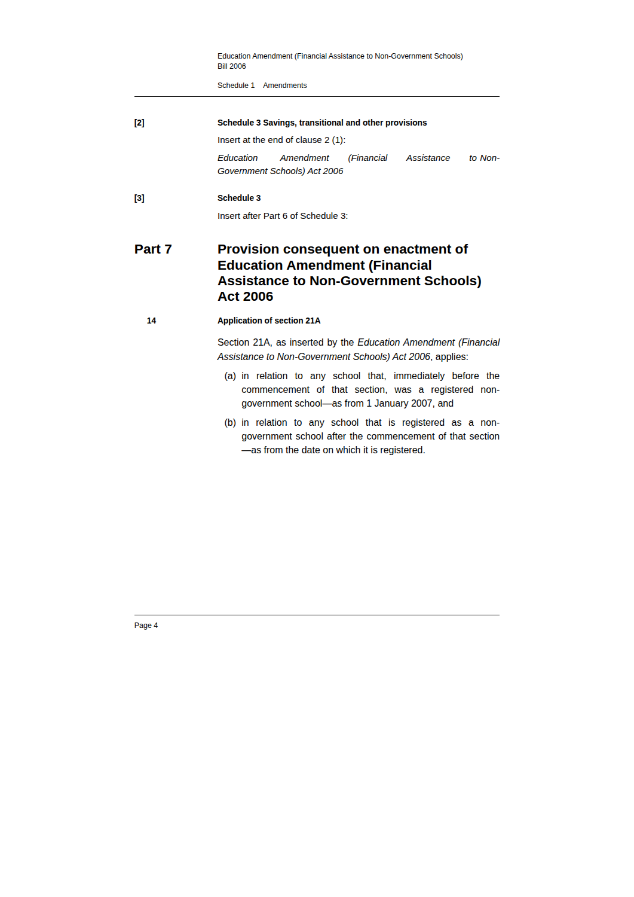Education Amendment (Financial Assistance to Non-Government Schools)
Bill 2006
Schedule 1 Amendments
[2]
Schedule 3 Savings, transitional and other provisions
Insert at the end of clause 2 (1):
Education Amendment (Financial Assistance to Non-Government Schools) Act 2006
[3]
Schedule 3
Insert after Part 6 of Schedule 3:
Part 7
Provision consequent on enactment of Education Amendment (Financial Assistance to Non-Government Schools) Act 2006
14
Application of section 21A
Section 21A, as inserted by the Education Amendment (Financial Assistance to Non-Government Schools) Act 2006, applies:
(a)
in relation to any school that, immediately before the commencement of that section, was a registered non-government school—as from 1 January 2007, and
(b)
in relation to any school that is registered as a non-government school after the commencement of that section—as from the date on which it is registered.
Page 4